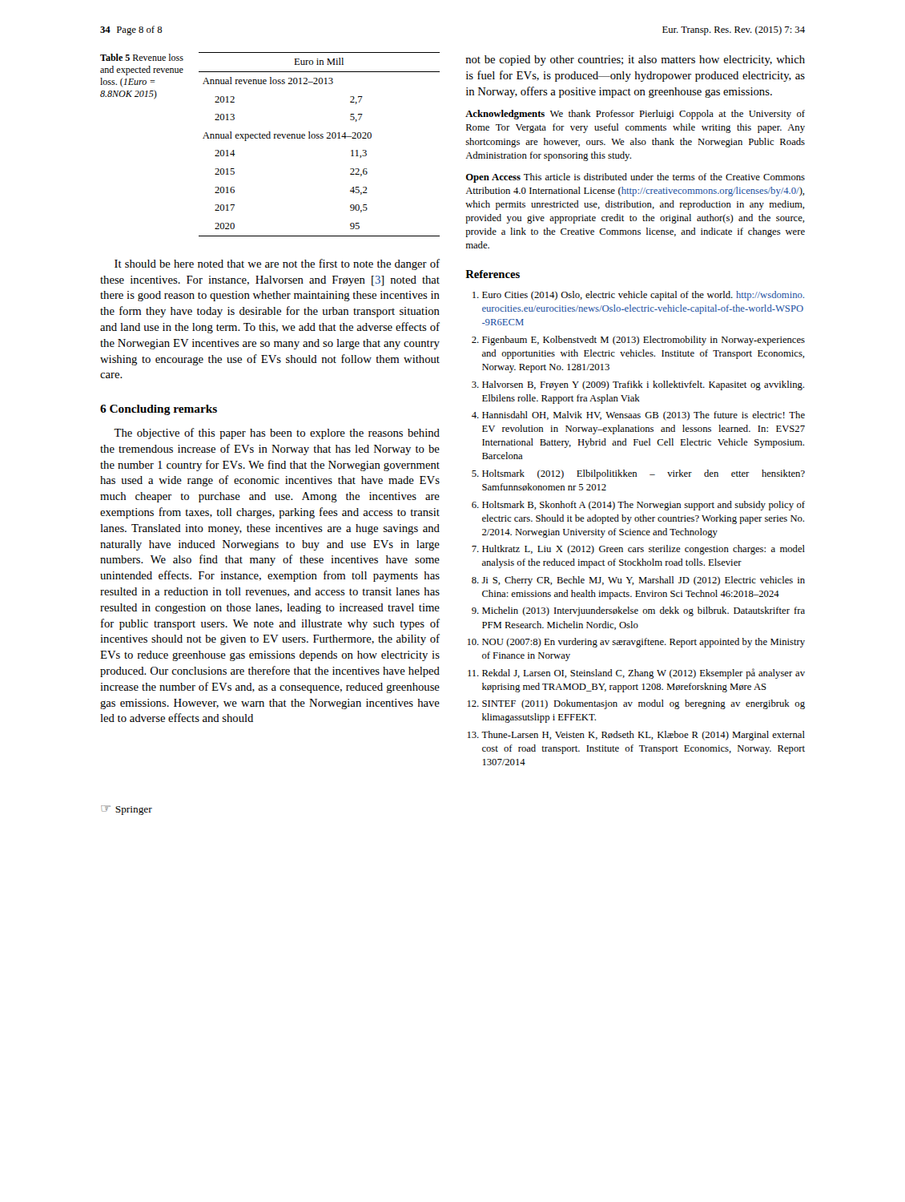34 Page 8 of 8
Eur. Transp. Res. Rev. (2015) 7: 34
Table 5 Revenue loss and expected revenue loss. (1Euro = 8.8NOK 2015)
| Euro in Mill |
| --- |
| Annual revenue loss 2012–2013 |
| 2012 | 2,7 |
| 2013 | 5,7 |
| Annual expected revenue loss 2014–2020 |
| 2014 | 11,3 |
| 2015 | 22,6 |
| 2016 | 45,2 |
| 2017 | 90,5 |
| 2020 | 95 |
It should be here noted that we are not the first to note the danger of these incentives. For instance, Halvorsen and Frøyen [3] noted that there is good reason to question whether maintaining these incentives in the form they have today is desirable for the urban transport situation and land use in the long term. To this, we add that the adverse effects of the Norwegian EV incentives are so many and so large that any country wishing to encourage the use of EVs should not follow them without care.
6 Concluding remarks
The objective of this paper has been to explore the reasons behind the tremendous increase of EVs in Norway that has led Norway to be the number 1 country for EVs. We find that the Norwegian government has used a wide range of economic incentives that have made EVs much cheaper to purchase and use. Among the incentives are exemptions from taxes, toll charges, parking fees and access to transit lanes. Translated into money, these incentives are a huge savings and naturally have induced Norwegians to buy and use EVs in large numbers. We also find that many of these incentives have some unintended effects. For instance, exemption from toll payments has resulted in a reduction in toll revenues, and access to transit lanes has resulted in congestion on those lanes, leading to increased travel time for public transport users. We note and illustrate why such types of incentives should not be given to EV users. Furthermore, the ability of EVs to reduce greenhouse gas emissions depends on how electricity is produced. Our conclusions are therefore that the incentives have helped increase the number of EVs and, as a consequence, reduced greenhouse gas emissions. However, we warn that the Norwegian incentives have led to adverse effects and should
not be copied by other countries; it also matters how electricity, which is fuel for EVs, is produced—only hydropower produced electricity, as in Norway, offers a positive impact on greenhouse gas emissions.
Acknowledgments We thank Professor Pierluigi Coppola at the University of Rome Tor Vergata for very useful comments while writing this paper. Any shortcomings are however, ours. We also thank the Norwegian Public Roads Administration for sponsoring this study.
Open Access This article is distributed under the terms of the Creative Commons Attribution 4.0 International License (http://creativecommons.org/licenses/by/4.0/), which permits unrestricted use, distribution, and reproduction in any medium, provided you give appropriate credit to the original author(s) and the source, provide a link to the Creative Commons license, and indicate if changes were made.
References
Euro Cities (2014) Oslo, electric vehicle capital of the world. http://wsdomino.eurocities.eu/eurocities/news/Oslo-electric-vehicle-capital-of-the-world-WSPO-9R6ECM
Figenbaum E, Kolbenstvedt M (2013) Electromobility in Norway-experiences and opportunities with Electric vehicles. Institute of Transport Economics, Norway. Report No. 1281/2013
Halvorsen B, Frøyen Y (2009) Trafikk i kollektivfelt. Kapasitet og avvikling. Elbilens rolle. Rapport fra Asplan Viak
Hannisdahl OH, Malvik HV, Wensaas GB (2013) The future is electric! The EV revolution in Norway–explanations and lessons learned. In: EVS27 International Battery, Hybrid and Fuel Cell Electric Vehicle Symposium. Barcelona
Holtsmark (2012) Elbilpolitikken – virker den etter hensikten? Samfunnsøkonomen nr 5 2012
Holtsmark B, Skonhoft A (2014) The Norwegian support and subsidy policy of electric cars. Should it be adopted by other countries? Working paper series No. 2/2014. Norwegian University of Science and Technology
Hultkratz L, Liu X (2012) Green cars sterilize congestion charges: a model analysis of the reduced impact of Stockholm road tolls. Elsevier
Ji S, Cherry CR, Bechle MJ, Wu Y, Marshall JD (2012) Electric vehicles in China: emissions and health impacts. Environ Sci Technol 46:2018–2024
Michelin (2013) Intervjuundersøkelse om dekk og bilbruk. Datautskrifter fra PFM Research. Michelin Nordic, Oslo
NOU (2007:8) En vurdering av særavgiftene. Report appointed by the Ministry of Finance in Norway
Rekdal J, Larsen OI, Steinsland C, Zhang W (2012) Eksempler på analyser av køprising med TRAMOD_BY, rapport 1208. Møreforskning Møre AS
SINTEF (2011) Dokumentasjon av modul og beregning av energibruk og klimagassutslipp i EFFEKT.
Thune-Larsen H, Veisten K, Rødseth KL, Klæboe R (2014) Marginal external cost of road transport. Institute of Transport Economics, Norway. Report 1307/2014
☞Springer